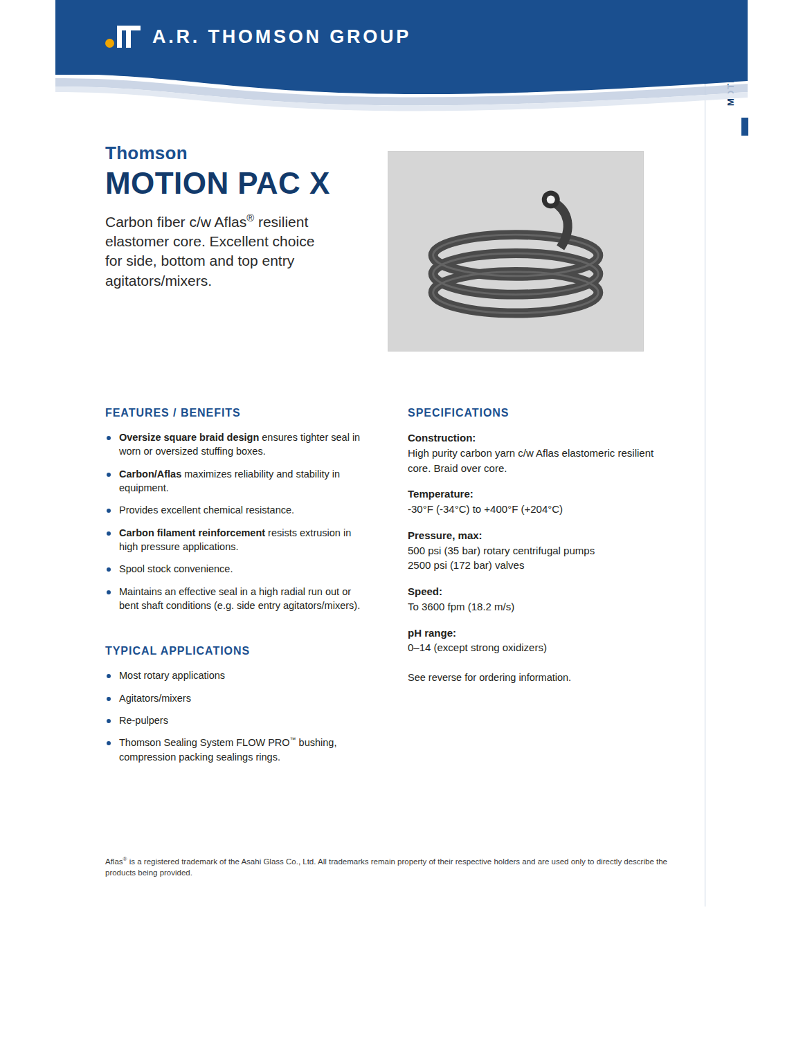MOTION PAC X
A.R. THOMSON GROUP
Thomson
MOTION PAC X
Carbon fiber c/w Aflas® resilient elastomer core. Excellent choice for side, bottom and top entry agitators/mixers.
Features / Benefits
Oversize square braid design ensures tighter seal in worn or oversized stuffing boxes.
Carbon/Aflas maximizes reliability and stability in equipment.
Provides excellent chemical resistance.
Carbon filament reinforcement resists extrusion in high pressure applications.
Spool stock convenience.
Maintains an effective seal in a high radial run out or bent shaft conditions (e.g. side entry agitators/mixers).
Typical Applications
Most rotary applications
Agitators/mixers
Re-pulpers
Thomson Sealing System FLOW PRO™ bushing, compression packing sealings rings.
Specifications
Construction: High purity carbon yarn c/w Aflas elastomeric resilient core. Braid over core.
Temperature: -30°F (-34°C) to +400°F (+204°C)
Pressure, max: 500 psi (35 bar) rotary centrifugal pumps 2500 psi (172 bar) valves
Speed: To 3600 fpm (18.2 m/s)
pH range: 0–14 (except strong oxidizers)
See reverse for ordering information.
Aflas® is a registered trademark of the Asahi Glass Co., Ltd. All trademarks remain property of their respective holders and are used only to directly describe the products being provided.